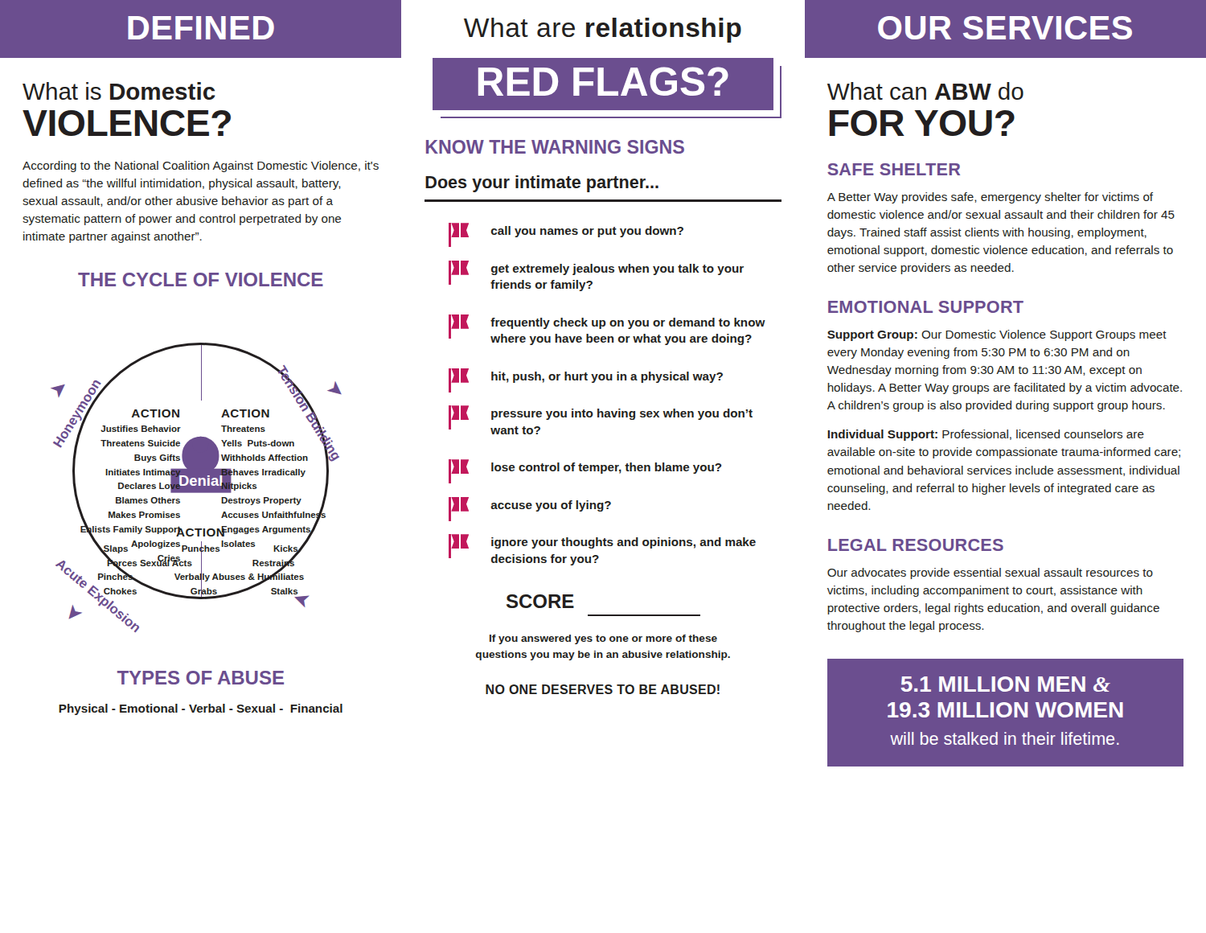DEFINED
What is Domestic
VIOLENCE?
According to the National Coalition Against Domestic Violence, it's defined as “the willful intimidation, physical assault, battery, sexual assault, and/or other abusive behavior as part of a systematic pattern of power and control perpetrated by one intimate partner against another”.
THE CYCLE OF VIOLENCE
Honeymoon Tension Building Acute Explosion ➤ ➤ ➤ ➤
Denial
ACTION
Justifies Behavior
Threatens Suicide
Buys Gifts
Initiates Intimacy
Declares Love
Blames Others
Makes Promises
Enlists Family Support
Apologizes
Cries
ACTION
Threatens
Yells Puts-down
Withholds Affection
Behaves Irradically
Nitpicks
Destroys Property
Accuses Unfaithfulness
Engages Arguments
Isolates
ACTION
Slaps Punches Kicks
Forces Sexual Acts Restrains
Pinches Verbally Abuses & Humiliates
Chokes Grabs Stalks
TYPES OF ABUSE
Physical - Emotional - Verbal - Sexual - Financial
What are relationship
RED FLAGS?
KNOW THE WARNING SIGNS
Does your intimate partner...
call you names or put you down?
get extremely jealous when you talk to your friends or family?
frequently check up on you or demand to know where you have been or what you are doing?
hit, push, or hurt you in a physical way?
pressure you into having sex when you don’t want to?
lose control of temper, then blame you?
accuse you of lying?
ignore your thoughts and opinions, and make decisions for you?
SCORE
If you answered yes to one or more of these questions you may be in an abusive relationship.
NO ONE DESERVES TO BE ABUSED!
OUR SERVICES
What can ABW do
FOR YOU?
SAFE SHELTER
A Better Way provides safe, emergency shelter for victims of domestic violence and/or sexual assault and their children for 45 days. Trained staff assist clients with housing, employment, emotional support, domestic violence education, and referrals to other service providers as needed.
EMOTIONAL SUPPORT
Support Group: Our Domestic Violence Support Groups meet every Monday evening from 5:30 PM to 6:30 PM and on Wednesday morning from 9:30 AM to 11:30 AM, except on holidays. A Better Way groups are facilitated by a victim advocate. A children’s group is also provided during support group hours.
Individual Support: Professional, licensed counselors are available on-site to provide compassionate trauma-informed care; emotional and behavioral services include assessment, individual counseling, and referral to higher levels of integrated care as needed.
LEGAL RESOURCES
Our advocates provide essential sexual assault resources to victims, including accompaniment to court, assistance with protective orders, legal rights education, and overall guidance throughout the legal process.
5.1 MILLION MEN &
19.3 MILLION WOMEN
will be stalked in their lifetime.